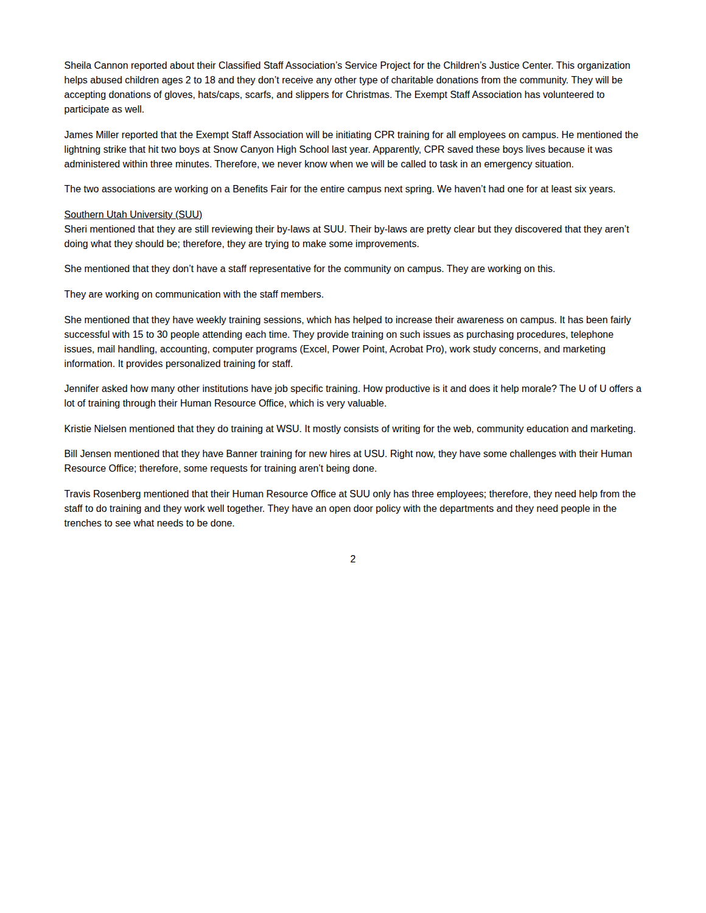Sheila Cannon reported about their Classified Staff Association’s Service Project for the Children’s Justice Center. This organization helps abused children ages 2 to 18 and they don’t receive any other type of charitable donations from the community. They will be accepting donations of gloves, hats/caps, scarfs, and slippers for Christmas. The Exempt Staff Association has volunteered to participate as well.
James Miller reported that the Exempt Staff Association will be initiating CPR training for all employees on campus. He mentioned the lightning strike that hit two boys at Snow Canyon High School last year. Apparently, CPR saved these boys lives because it was administered within three minutes. Therefore, we never know when we will be called to task in an emergency situation.
The two associations are working on a Benefits Fair for the entire campus next spring. We haven’t had one for at least six years.
Southern Utah University (SUU)
Sheri mentioned that they are still reviewing their by-laws at SUU. Their by-laws are pretty clear but they discovered that they aren’t doing what they should be; therefore, they are trying to make some improvements.
She mentioned that they don’t have a staff representative for the community on campus. They are working on this.
They are working on communication with the staff members.
She mentioned that they have weekly training sessions, which has helped to increase their awareness on campus. It has been fairly successful with 15 to 30 people attending each time. They provide training on such issues as purchasing procedures, telephone issues, mail handling, accounting, computer programs (Excel, Power Point, Acrobat Pro), work study concerns, and marketing information. It provides personalized training for staff.
Jennifer asked how many other institutions have job specific training. How productive is it and does it help morale? The U of U offers a lot of training through their Human Resource Office, which is very valuable.
Kristie Nielsen mentioned that they do training at WSU. It mostly consists of writing for the web, community education and marketing.
Bill Jensen mentioned that they have Banner training for new hires at USU. Right now, they have some challenges with their Human Resource Office; therefore, some requests for training aren’t being done.
Travis Rosenberg mentioned that their Human Resource Office at SUU only has three employees; therefore, they need help from the staff to do training and they work well together. They have an open door policy with the departments and they need people in the trenches to see what needs to be done.
2